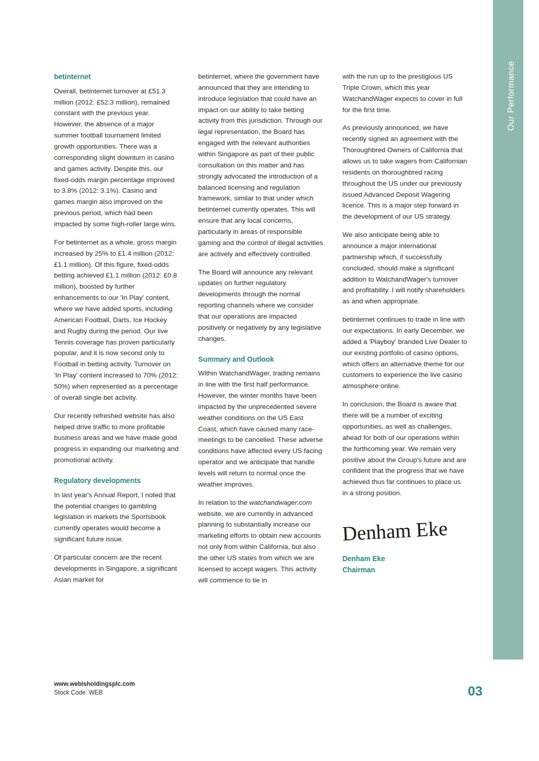Our Performance
betinternet
Overall, betinternet turnover at £51.3 million (2012: £52.3 million), remained constant with the previous year. However, the absence of a major summer football tournament limited growth opportunities. There was a corresponding slight downturn in casino and games activity. Despite this, our fixed-odds margin percentage improved to 3.8% (2012: 3.1%). Casino and games margin also improved on the previous period, which had been impacted by some high-roller large wins.
For betinternet as a whole, gross margin increased by 25% to £1.4 million (2012: £1.1 million). Of this figure, fixed-odds betting achieved £1.1 million (2012: £0.8 million), boosted by further enhancements to our 'In Play' content, where we have added sports, including American Football, Darts, Ice Hockey and Rugby during the period. Our live Tennis coverage has proven particularly popular, and it is now second only to Football in betting activity. Turnover on 'In Play' content increased to 70% (2012: 50%) when represented as a percentage of overall single bet activity.
Our recently refreshed website has also helped drive traffic to more profitable business areas and we have made good progress in expanding our marketing and promotional activity.
Regulatory developments
In last year's Annual Report, I noted that the potential changes to gambling legislation in markets the Sportsbook currently operates would become a significant future issue.
Of particular concern are the recent developments in Singapore, a significant Asian market for
betinternet, where the government have announced that they are intending to introduce legislation that could have an impact on our ability to take betting activity from this jurisdiction. Through our legal representation, the Board has engaged with the relevant authorities within Singapore as part of their public consultation on this matter and has strongly advocated the introduction of a balanced licensing and regulation framework, similar to that under which betinternet currently operates. This will ensure that any local concerns, particularly in areas of responsible gaming and the control of illegal activities are actively and effectively controlled.
The Board will announce any relevant updates on further regulatory developments through the normal reporting channels where we consider that our operations are impacted positively or negatively by any legislative changes.
Summary and Outlook
Within WatchandWager, trading remains in line with the first half performance. However, the winter months have been impacted by the unprecedented severe weather conditions on the US East Coast, which have caused many race-meetings to be cancelled. These adverse conditions have affected every US facing operator and we anticipate that handle levels will return to normal once the weather improves.
In relation to the watchandwager.com website, we are currently in advanced planning to substantially increase our marketing efforts to obtain new accounts not only from within California, but also the other US states from which we are licensed to accept wagers. This activity will commence to tie in
with the run up to the prestigious US Triple Crown, which this year WatchandWager expects to cover in full for the first time.
As previously announced, we have recently signed an agreement with the Thoroughbred Owners of California that allows us to take wagers from Californian residents on thoroughbred racing throughout the US under our previously issued Advanced Deposit Wagering licence. This is a major step forward in the development of our US strategy.
We also anticipate being able to announce a major international partnership which, if successfully concluded, should make a significant addition to WatchandWager's turnover and profitability. I will notify shareholders as and when appropriate.
betinternet continues to trade in line with our expectations. In early December, we added a 'Playboy' branded Live Dealer to our existing portfolio of casino options, which offers an alternative theme for our customers to experience the live casino atmosphere online.
In conclusion, the Board is aware that there will be a number of exciting opportunities, as well as challenges, ahead for both of our operations within the forthcoming year. We remain very positive about the Group's future and are confident that the progress that we have achieved thus far continues to place us in a strong position.
Denham Eke
Denham Eke
Chairman
www.webisholdingsplc.com
Stock Code: WEB
03